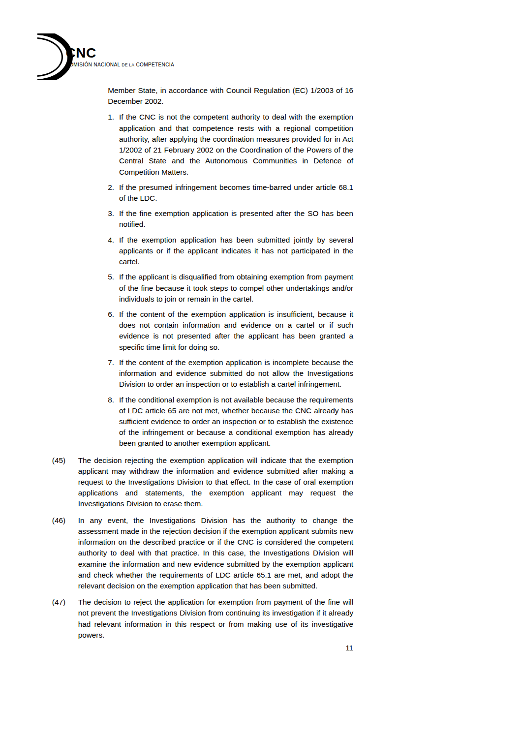CNC
COMISIÓN NACIONAL DE LA COMPETENCIA
Member State, in accordance with Council Regulation (EC) 1/2003 of 16 December 2002.
If the CNC is not the competent authority to deal with the exemption application and that competence rests with a regional competition authority, after applying the coordination measures provided for in Act 1/2002 of 21 February 2002 on the Coordination of the Powers of the Central State and the Autonomous Communities in Defence of Competition Matters.
If the presumed infringement becomes time-barred under article 68.1 of the LDC.
If the fine exemption application is presented after the SO has been notified.
If the exemption application has been submitted jointly by several applicants or if the applicant indicates it has not participated in the cartel.
If the applicant is disqualified from obtaining exemption from payment of the fine because it took steps to compel other undertakings and/or individuals to join or remain in the cartel.
If the content of the exemption application is insufficient, because it does not contain information and evidence on a cartel or if such evidence is not presented after the applicant has been granted a specific time limit for doing so.
If the content of the exemption application is incomplete because the information and evidence submitted do not allow the Investigations Division to order an inspection or to establish a cartel infringement.
If the conditional exemption is not available because the requirements of LDC article 65 are not met, whether because the CNC already has sufficient evidence to order an inspection or to establish the existence of the infringement or because a conditional exemption has already been granted to another exemption applicant.
(45) The decision rejecting the exemption application will indicate that the exemption applicant may withdraw the information and evidence submitted after making a request to the Investigations Division to that effect. In the case of oral exemption applications and statements, the exemption applicant may request the Investigations Division to erase them.
(46) In any event, the Investigations Division has the authority to change the assessment made in the rejection decision if the exemption applicant submits new information on the described practice or if the CNC is considered the competent authority to deal with that practice. In this case, the Investigations Division will examine the information and new evidence submitted by the exemption applicant and check whether the requirements of LDC article 65.1 are met, and adopt the relevant decision on the exemption application that has been submitted.
(47) The decision to reject the application for exemption from payment of the fine will not prevent the Investigations Division from continuing its investigation if it already had relevant information in this respect or from making use of its investigative powers.
11